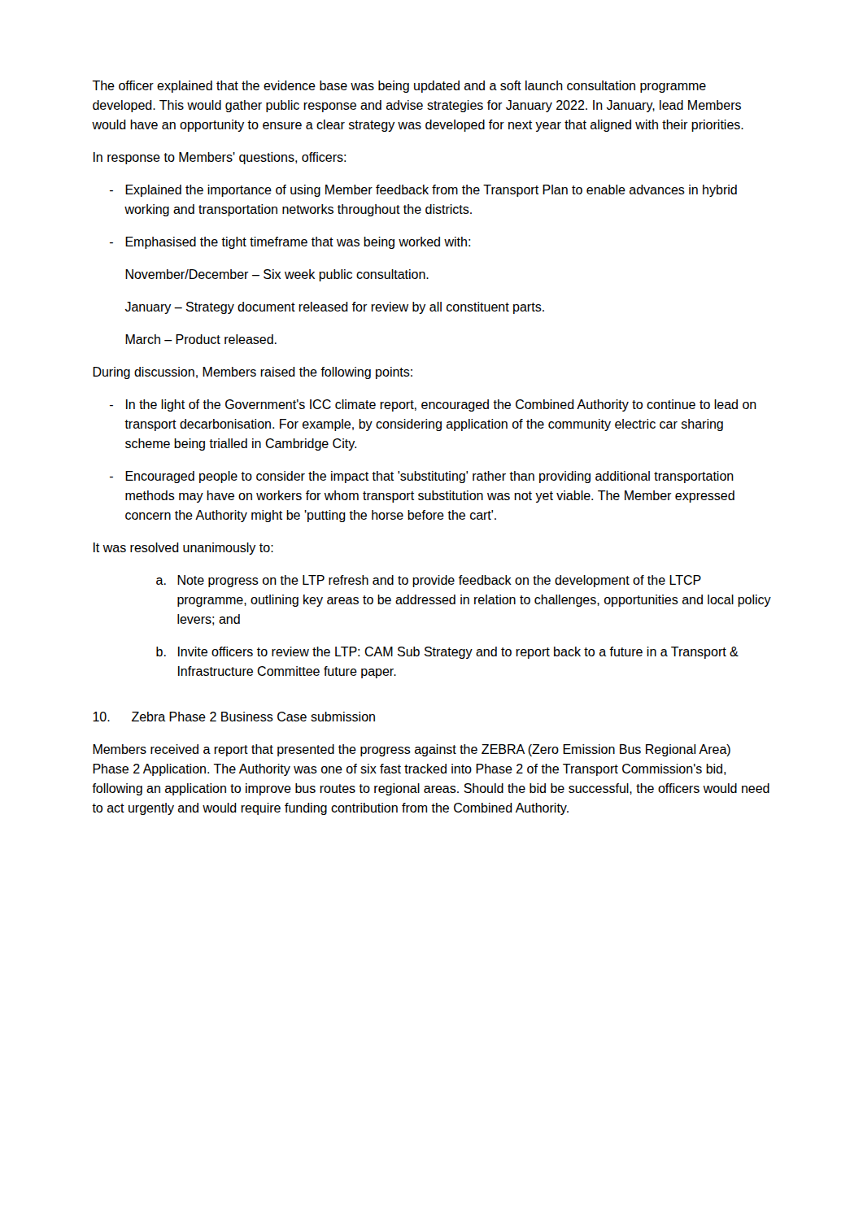The officer explained that the evidence base was being updated and a soft launch consultation programme developed. This would gather public response and advise strategies for January 2022. In January, lead Members would have an opportunity to ensure a clear strategy was developed for next year that aligned with their priorities.
In response to Members' questions, officers:
Explained the importance of using Member feedback from the Transport Plan to enable advances in hybrid working and transportation networks throughout the districts.
Emphasised the tight timeframe that was being worked with:
November/December – Six week public consultation.
January – Strategy document released for review by all constituent parts.
March – Product released.
During discussion, Members raised the following points:
In the light of the Government's ICC climate report, encouraged the Combined Authority to continue to lead on transport decarbonisation. For example, by considering application of the community electric car sharing scheme being trialled in Cambridge City.
Encouraged people to consider the impact that 'substituting' rather than providing additional transportation methods may have on workers for whom transport substitution was not yet viable. The Member expressed concern the Authority might be 'putting the horse before the cart'.
It was resolved unanimously to:
Note progress on the LTP refresh and to provide feedback on the development of the LTCP programme, outlining key areas to be addressed in relation to challenges, opportunities and local policy levers; and
Invite officers to review the LTP: CAM Sub Strategy and to report back to a future in a Transport & Infrastructure Committee future paper.
10.
Zebra Phase 2 Business Case submission
Members received a report that presented the progress against the ZEBRA (Zero Emission Bus Regional Area) Phase 2 Application. The Authority was one of six fast tracked into Phase 2 of the Transport Commission's bid, following an application to improve bus routes to regional areas. Should the bid be successful, the officers would need to act urgently and would require funding contribution from the Combined Authority.